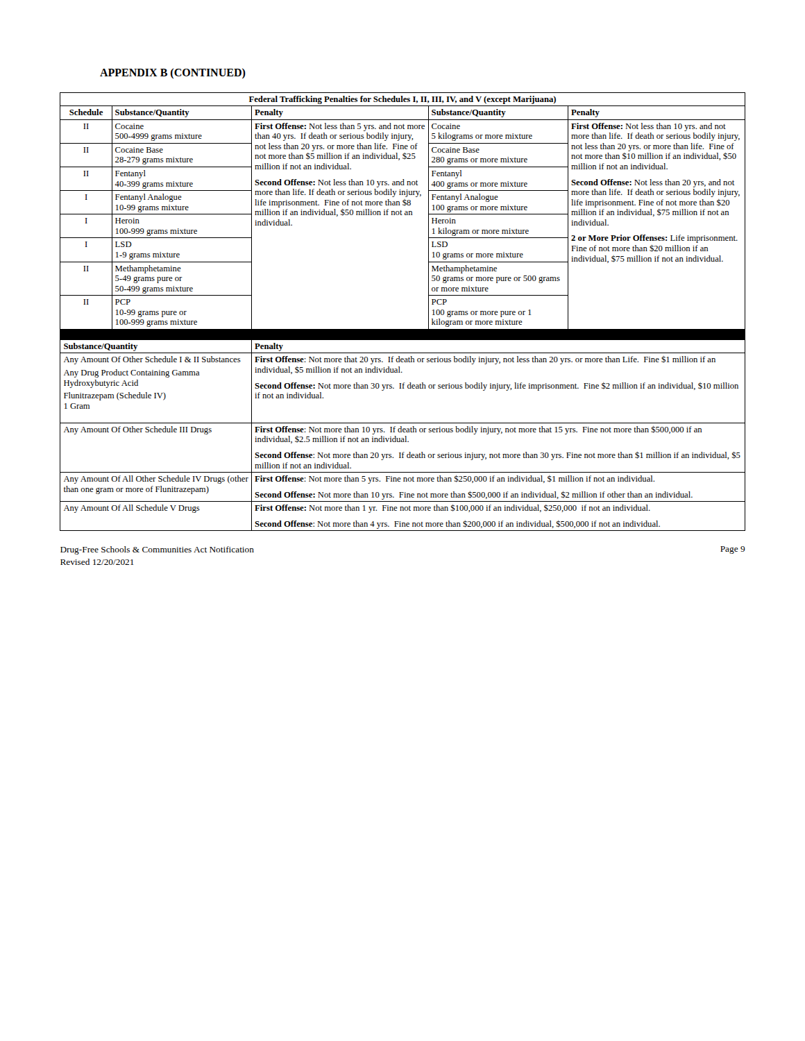APPENDIX B (CONTINUED)
| Federal Trafficking Penalties for Schedules I, II, III, IV, and V (except Marijuana) |
| Schedule | Substance/Quantity | Penalty | Substance/Quantity | Penalty |
| II | Cocaine 500-4999 grams mixture | First Offense: Not less than 5 yrs. and not more than 40 yrs. If death or serious bodily injury, not less than 20 yrs. or more than life. Fine of not more than $5 million if an individual, $25 million if not an individual. Second Offense: Not less than 10 yrs. and not more than life. If death or serious bodily injury, life imprisonment. Fine of not more than $8 million if an individual, $50 million if not an individual. | Cocaine 5 kilograms or more mixture | First Offense: Not less than 10 yrs. and not more than life. If death or serious bodily injury, not less than 20 yrs. or more than life. Fine of not more than $10 million if an individual, $50 million if not an individual. Second Offense: Not less than 20 yrs, and not more than life. If death or serious bodily injury, life imprisonment. Fine of not more than $20 million if an individual, $75 million if not an individual. 2 or More Prior Offenses: Life imprisonment. Fine of not more than $20 million if an individual, $75 million if not an individual. |
| II | Cocaine Base 28-279 grams mixture | Cocaine Base 280 grams or more mixture |
| II | Fentanyl 40-399 grams mixture | Fentanyl 400 grams or more mixture |
| I | Fentanyl Analogue 10-99 grams mixture | Fentanyl Analogue 100 grams or more mixture |
| I | Heroin 100-999 grams mixture | Heroin 1 kilogram or more mixture |
| I | LSD 1-9 grams mixture | LSD 10 grams or more mixture |
| II | Methamphetamine 5-49 grams pure or 50-499 grams mixture | Methamphetamine 50 grams or more pure or 500 grams or more mixture |
| II | PCP 10-99 grams pure or 100-999 grams mixture | PCP 100 grams or more pure or 1 kilogram or more mixture |
| Substance/Quantity | Penalty |
| Any Amount Of Other Schedule I & II Substances | First Offense : Not more that 20 yrs. If death or serious bodily injury, not less than 20 yrs. or more than Life. Fine $1 million if an individual, $5 million if not an individual. Second Offense: Not more than 30 yrs. If death or serious bodily injury, life imprisonment. Fine $2 million if an individual, $10 million if not an individual. |
| Any Drug Product Containing Gamma Hydroxybutyric Acid |
| Flunitrazepam (Schedule IV) 1 Gram |
| Any Amount Of Other Schedule III Drugs | First Offense : Not more than 10 yrs. If death or serious bodily injury, not more that 15 yrs. Fine not more than $500,000 if an individual, $2.5 million if not an individual. Second Offense : Not more than 20 yrs. If death or serious injury, not more than 30 yrs. Fine not more than $1 million if an individual, $5 million if not an individual. |
| Any Amount Of All Other Schedule IV Drugs (other than one gram or more of Flunitrazepam) | First Offense : Not more than 5 yrs. Fine not more than $250,000 if an individual, $1 million if not an individual. Second Offense: Not more than 10 yrs. Fine not more than $500,000 if an individual, $2 million if other than an individual. |
| Any Amount Of All Schedule V Drugs | First Offense: Not more than 1 yr. Fine not more than $100,000 if an individual, $250,000 if not an individual. Second Offense : Not more than 4 yrs. Fine not more than $200,000 if an individual, $500,000 if not an individual. |
Drug-Free Schools & Communities Act Notification
Revised 12/20/2021
Page 9